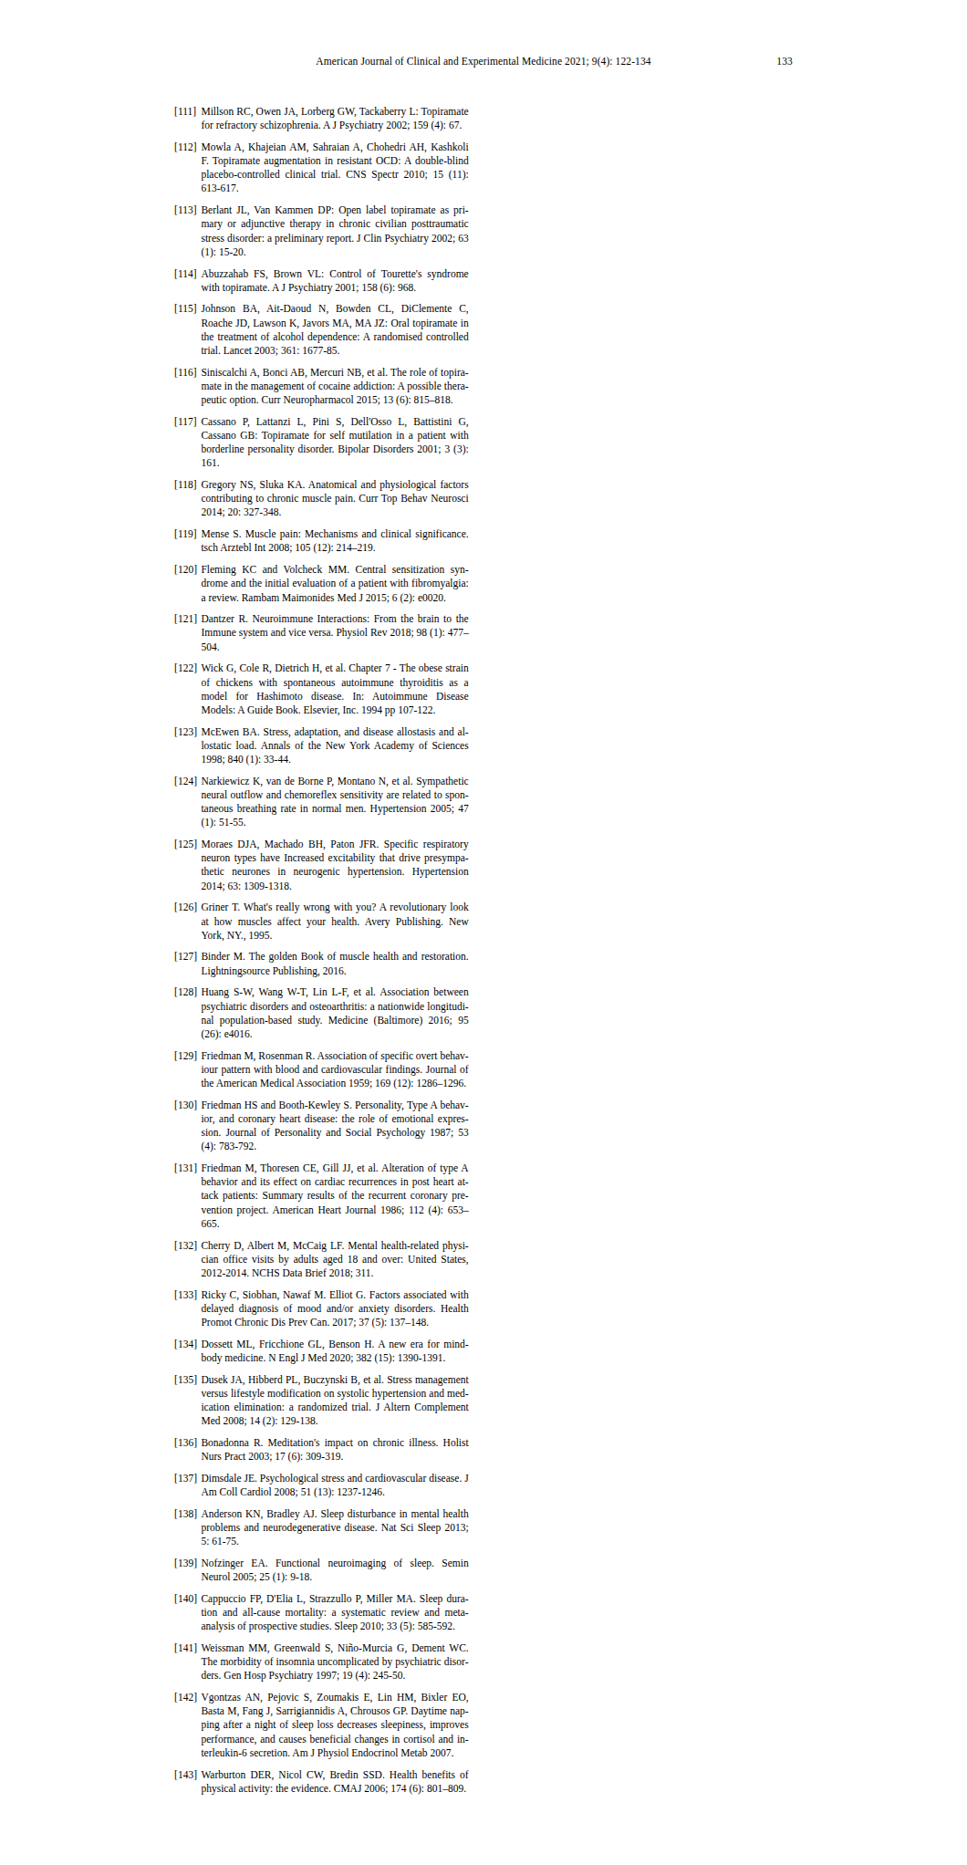American Journal of Clinical and Experimental Medicine 2021; 9(4): 122-134 133
[111] Millson RC, Owen JA, Lorberg GW, Tackaberry L: Topiramate for refractory schizophrenia. A J Psychiatry 2002; 159 (4): 67.
[112] Mowla A, Khajeian AM, Sahraian A, Chohedri AH, Kashkoli F. Topiramate augmentation in resistant OCD: A double-blind placebo-controlled clinical trial. CNS Spectr 2010; 15 (11): 613-617.
[113] Berlant JL, Van Kammen DP: Open label topiramate as primary or adjunctive therapy in chronic civilian posttraumatic stress disorder: a preliminary report. J Clin Psychiatry 2002; 63 (1): 15-20.
[114] Abuzzahab FS, Brown VL: Control of Tourette's syndrome with topiramate. A J Psychiatry 2001; 158 (6): 968.
[115] Johnson BA, Ait-Daoud N, Bowden CL, DiClemente C, Roache JD, Lawson K, Javors MA, MA JZ: Oral topiramate in the treatment of alcohol dependence: A randomised controlled trial. Lancet 2003; 361: 1677-85.
[116] Siniscalchi A, Bonci AB, Mercuri NB, et al. The role of topiramate in the management of cocaine addiction: A possible therapeutic option. Curr Neuropharmacol 2015; 13 (6): 815–818.
[117] Cassano P, Lattanzi L, Pini S, Dell'Osso L, Battistini G, Cassano GB: Topiramate for self mutilation in a patient with borderline personality disorder. Bipolar Disorders 2001; 3 (3): 161.
[118] Gregory NS, Sluka KA. Anatomical and physiological factors contributing to chronic muscle pain. Curr Top Behav Neurosci 2014; 20: 327-348.
[119] Mense S. Muscle pain: Mechanisms and clinical significance. tsch Arztebl Int 2008; 105 (12): 214–219.
[120] Fleming KC and Volcheck MM. Central sensitization syndrome and the initial evaluation of a patient with fibromyalgia: a review. Rambam Maimonides Med J 2015; 6 (2): e0020.
[121] Dantzer R. Neuroimmune Interactions: From the brain to the Immune system and vice versa. Physiol Rev 2018; 98 (1): 477–504.
[122] Wick G, Cole R, Dietrich H, et al. Chapter 7 - The obese strain of chickens with spontaneous autoimmune thyroiditis as a model for Hashimoto disease. In: Autoimmune Disease Models: A Guide Book. Elsevier, Inc. 1994 pp 107-122.
[123] McEwen BA. Stress, adaptation, and disease allostasis and allostatic load. Annals of the New York Academy of Sciences 1998; 840 (1): 33-44.
[124] Narkiewicz K, van de Borne P, Montano N, et al. Sympathetic neural outflow and chemoreflex sensitivity are related to spontaneous breathing rate in normal men. Hypertension 2005; 47 (1): 51-55.
[125] Moraes DJA, Machado BH, Paton JFR. Specific respiratory neuron types have Increased excitability that drive presympathetic neurones in neurogenic hypertension. Hypertension 2014; 63: 1309-1318.
[126] Griner T. What's really wrong with you? A revolutionary look at how muscles affect your health. Avery Publishing. New York, NY., 1995.
[127] Binder M. The golden Book of muscle health and restoration. Lightningsource Publishing, 2016.
[128] Huang S-W, Wang W-T, Lin L-F, et al. Association between psychiatric disorders and osteoarthritis: a nationwide longitudinal population-based study. Medicine (Baltimore) 2016; 95 (26): e4016.
[129] Friedman M, Rosenman R. Association of specific overt behaviour pattern with blood and cardiovascular findings. Journal of the American Medical Association 1959; 169 (12): 1286–1296.
[130] Friedman HS and Booth-Kewley S. Personality, Type A behavior, and coronary heart disease: the role of emotional expression. Journal of Personality and Social Psychology 1987; 53 (4): 783-792.
[131] Friedman M, Thoresen CE, Gill JJ, et al. Alteration of type A behavior and its effect on cardiac recurrences in post heart attack patients: Summary results of the recurrent coronary prevention project. American Heart Journal 1986; 112 (4): 653–665.
[132] Cherry D, Albert M, McCaig LF. Mental health-related physician office visits by adults aged 18 and over: United States, 2012-2014. NCHS Data Brief 2018; 311.
[133] Ricky C, Siobhan, Nawaf M. Elliot G. Factors associated with delayed diagnosis of mood and/or anxiety disorders. Health Promot Chronic Dis Prev Can. 2017; 37 (5): 137–148.
[134] Dossett ML, Fricchione GL, Benson H. A new era for mind-body medicine. N Engl J Med 2020; 382 (15): 1390-1391.
[135] Dusek JA, Hibberd PL, Buczynski B, et al. Stress management versus lifestyle modification on systolic hypertension and medication elimination: a randomized trial. J Altern Complement Med 2008; 14 (2): 129-138.
[136] Bonadonna R. Meditation's impact on chronic illness. Holist Nurs Pract 2003; 17 (6): 309-319.
[137] Dimsdale JE. Psychological stress and cardiovascular disease. J Am Coll Cardiol 2008; 51 (13): 1237-1246.
[138] Anderson KN, Bradley AJ. Sleep disturbance in mental health problems and neurodegenerative disease. Nat Sci Sleep 2013; 5: 61-75.
[139] Nofzinger EA. Functional neuroimaging of sleep. Semin Neurol 2005; 25 (1): 9-18.
[140] Cappuccio FP, D'Elia L, Strazzullo P, Miller MA. Sleep duration and all-cause mortality: a systematic review and meta-analysis of prospective studies. Sleep 2010; 33 (5): 585-592.
[141] Weissman MM, Greenwald S, Niño-Murcia G, Dement WC. The morbidity of insomnia uncomplicated by psychiatric disorders. Gen Hosp Psychiatry 1997; 19 (4): 245-50.
[142] Vgontzas AN, Pejovic S, Zoumakis E, Lin HM, Bixler EO, Basta M, Fang J, Sarrigiannidis A, Chrousos GP. Daytime napping after a night of sleep loss decreases sleepiness, improves performance, and causes beneficial changes in cortisol and interleukin-6 secretion. Am J Physiol Endocrinol Metab 2007.
[143] Warburton DER, Nicol CW, Bredin SSD. Health benefits of physical activity: the evidence. CMAJ 2006; 174 (6): 801–809.